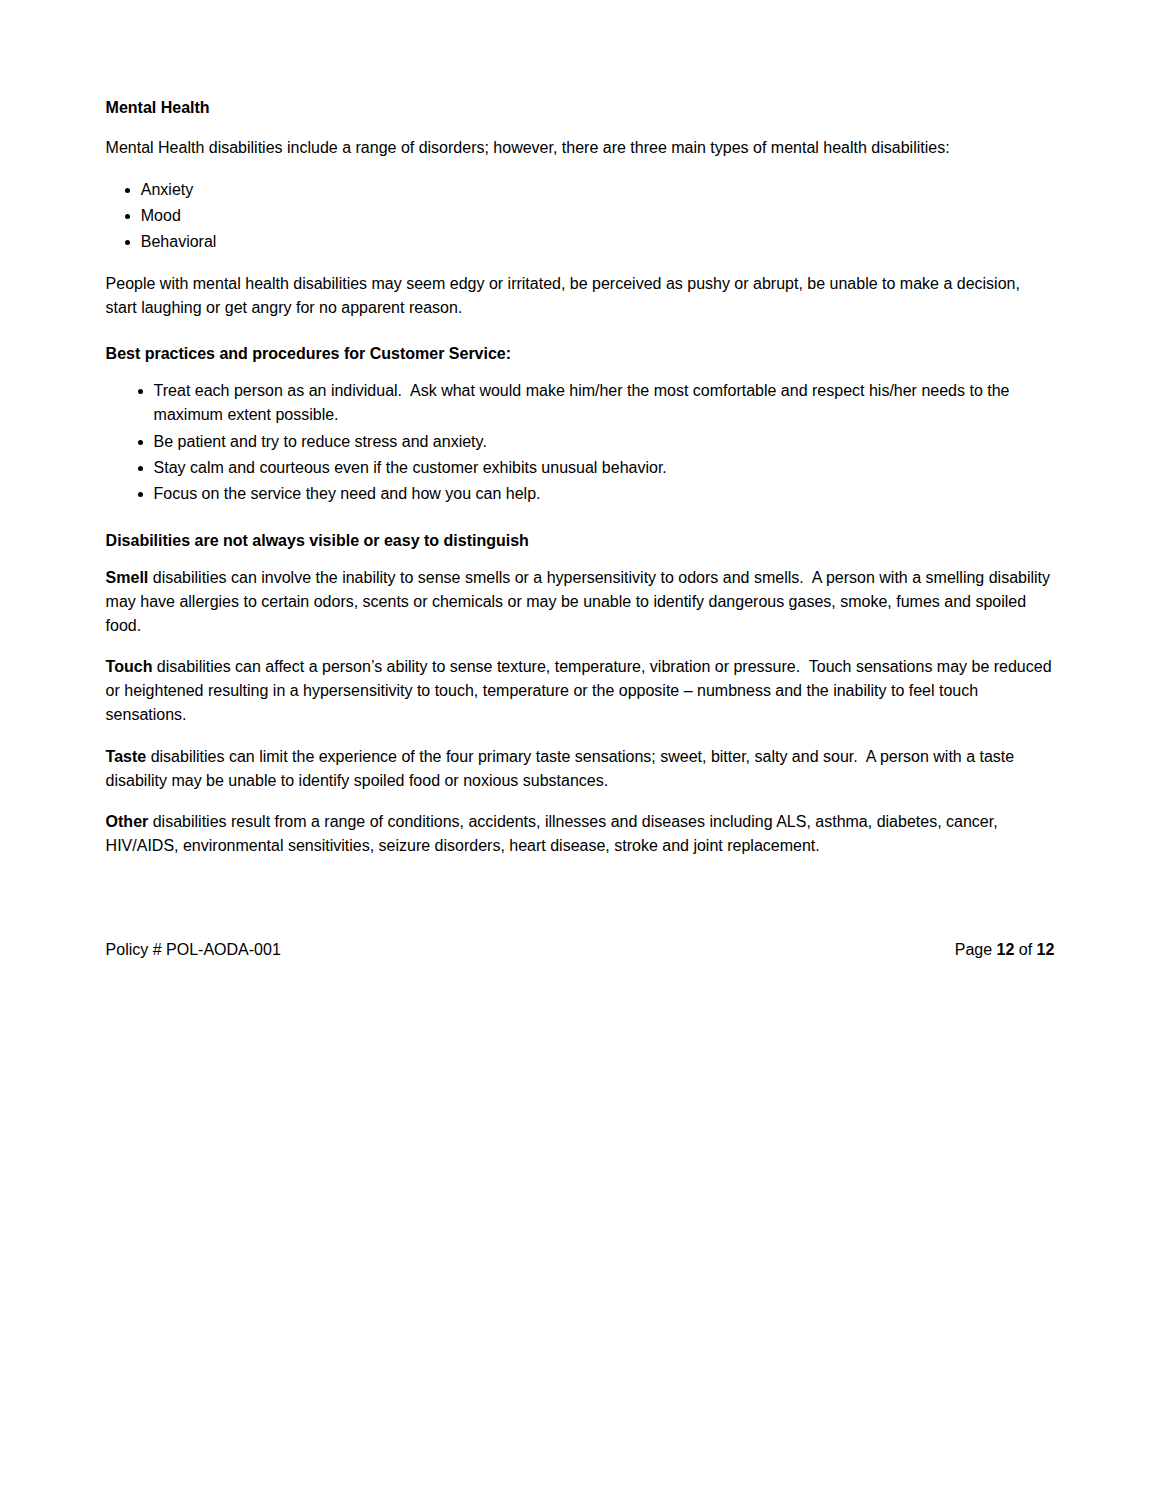Mental Health
Mental Health disabilities include a range of disorders; however, there are three main types of mental health disabilities:
Anxiety
Mood
Behavioral
People with mental health disabilities may seem edgy or irritated, be perceived as pushy or abrupt, be unable to make a decision, start laughing or get angry for no apparent reason.
Best practices and procedures for Customer Service:
Treat each person as an individual. Ask what would make him/her the most comfortable and respect his/her needs to the maximum extent possible.
Be patient and try to reduce stress and anxiety.
Stay calm and courteous even if the customer exhibits unusual behavior.
Focus on the service they need and how you can help.
Disabilities are not always visible or easy to distinguish
Smell disabilities can involve the inability to sense smells or a hypersensitivity to odors and smells. A person with a smelling disability may have allergies to certain odors, scents or chemicals or may be unable to identify dangerous gases, smoke, fumes and spoiled food.
Touch disabilities can affect a person’s ability to sense texture, temperature, vibration or pressure. Touch sensations may be reduced or heightened resulting in a hypersensitivity to touch, temperature or the opposite – numbness and the inability to feel touch sensations.
Taste disabilities can limit the experience of the four primary taste sensations; sweet, bitter, salty and sour. A person with a taste disability may be unable to identify spoiled food or noxious substances.
Other disabilities result from a range of conditions, accidents, illnesses and diseases including ALS, asthma, diabetes, cancer, HIV/AIDS, environmental sensitivities, seizure disorders, heart disease, stroke and joint replacement.
Policy # POL-AODA-001 Page 12 of 12